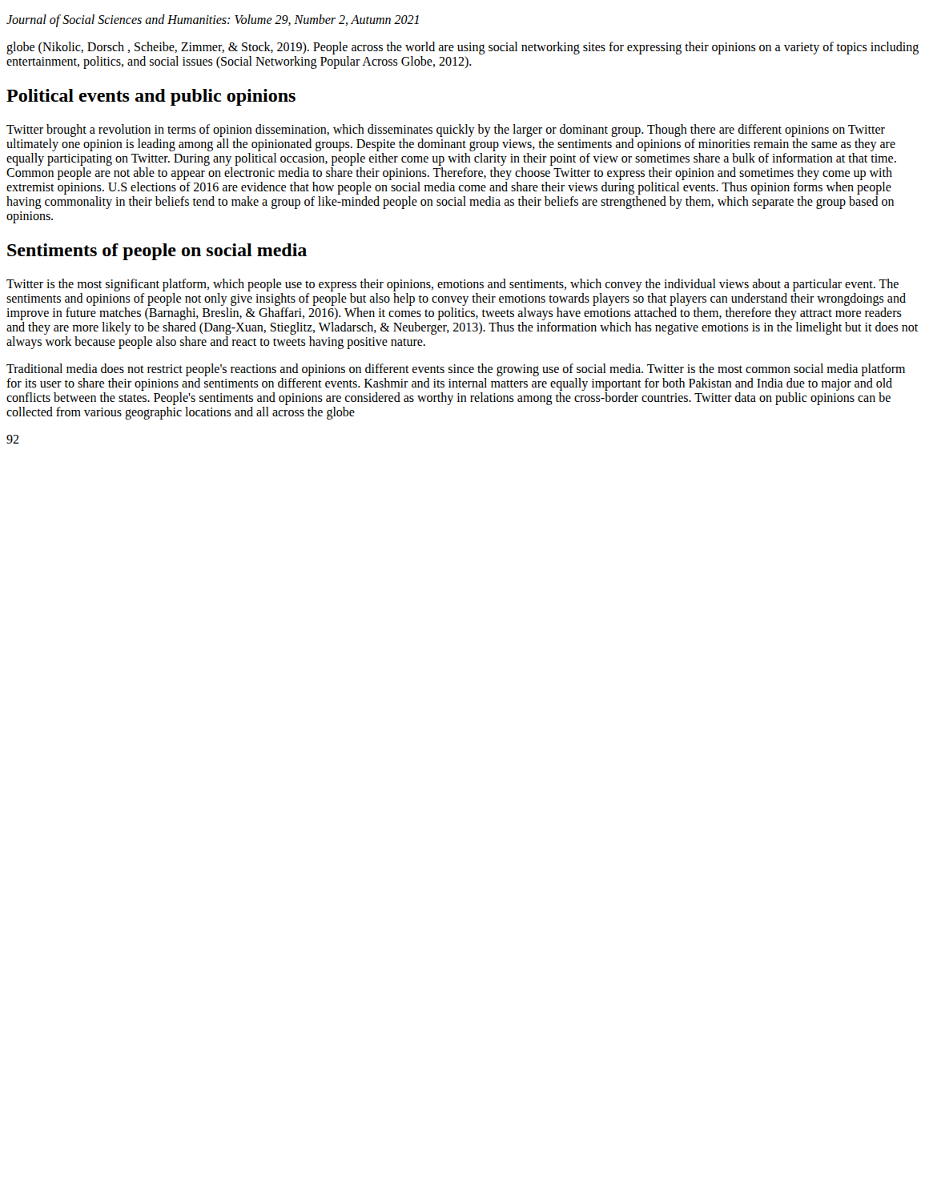Journal of Social Sciences and Humanities: Volume 29, Number 2, Autumn 2021
globe (Nikolic, Dorsch , Scheibe, Zimmer, & Stock, 2019). People across the world are using social networking sites for expressing their opinions on a variety of topics including entertainment, politics, and social issues (Social Networking Popular Across Globe, 2012).
Political events and public opinions
Twitter brought a revolution in terms of opinion dissemination, which disseminates quickly by the larger or dominant group. Though there are different opinions on Twitter ultimately one opinion is leading among all the opinionated groups. Despite the dominant group views, the sentiments and opinions of minorities remain the same as they are equally participating on Twitter. During any political occasion, people either come up with clarity in their point of view or sometimes share a bulk of information at that time. Common people are not able to appear on electronic media to share their opinions. Therefore, they choose Twitter to express their opinion and sometimes they come up with extremist opinions. U.S elections of 2016 are evidence that how people on social media come and share their views during political events. Thus opinion forms when people having commonality in their beliefs tend to make a group of like-minded people on social media as their beliefs are strengthened by them, which separate the group based on opinions.
Sentiments of people on social media
Twitter is the most significant platform, which people use to express their opinions, emotions and sentiments, which convey the individual views about a particular event. The sentiments and opinions of people not only give insights of people but also help to convey their emotions towards players so that players can understand their wrongdoings and improve in future matches (Barnaghi, Breslin, & Ghaffari, 2016). When it comes to politics, tweets always have emotions attached to them, therefore they attract more readers and they are more likely to be shared (Dang-Xuan, Stieglitz, Wladarsch, & Neuberger, 2013). Thus the information which has negative emotions is in the limelight but it does not always work because people also share and react to tweets having positive nature.
Traditional media does not restrict people's reactions and opinions on different events since the growing use of social media. Twitter is the most common social media platform for its user to share their opinions and sentiments on different events. Kashmir and its internal matters are equally important for both Pakistan and India due to major and old conflicts between the states. People's sentiments and opinions are considered as worthy in relations among the cross-border countries. Twitter data on public opinions can be collected from various geographic locations and all across the globe
92